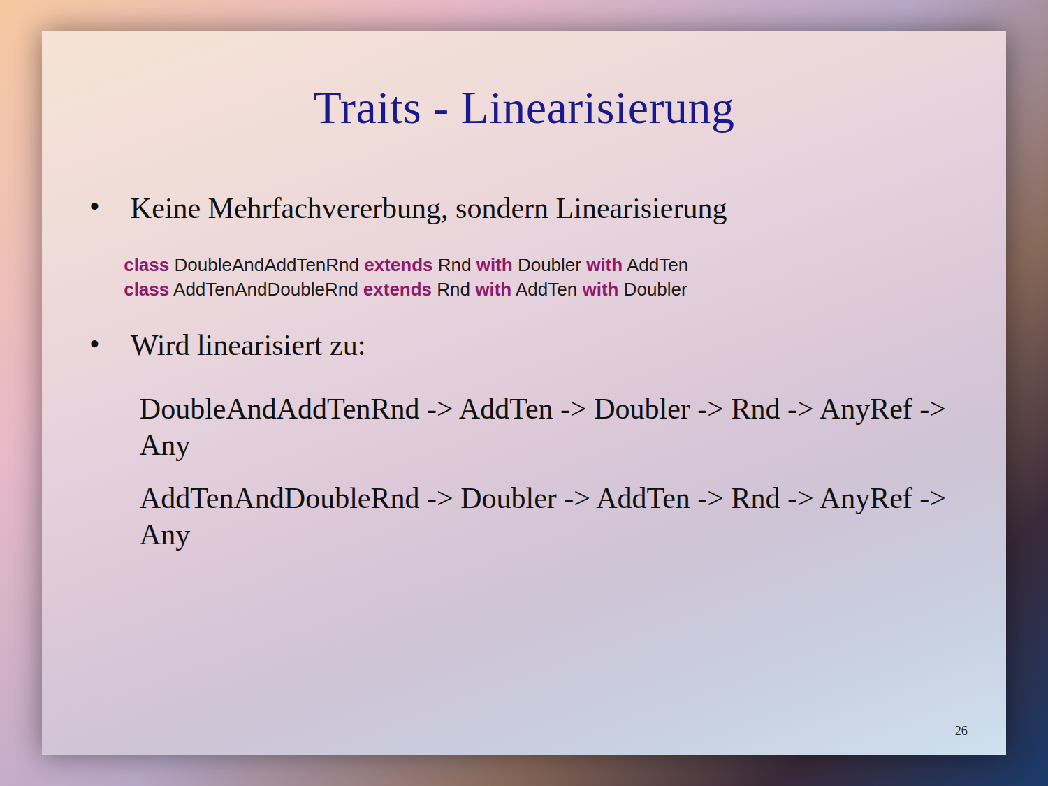Traits - Linearisierung
Keine Mehrfachvererbung, sondern Linearisierung
class DoubleAndAddTenRnd extends Rnd with Doubler with AddTen
class AddTenAndDoubleRnd extends Rnd with AddTen with Doubler
Wird linearisiert zu:
DoubleAndAddTenRnd -> AddTen -> Doubler -> Rnd -> AnyRef -> Any
AddTenAndDoubleRnd -> Doubler -> AddTen -> Rnd -> AnyRef -> Any
26